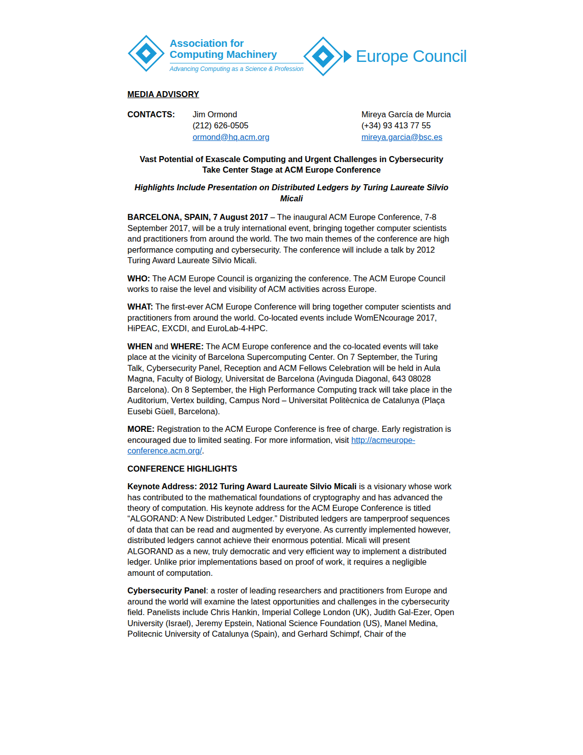Association for
Computing Machinery
Advancing Computing as a Science & Profession
Europe Council
MEDIA ADVISORY
| CONTACTS: | Jim Ormond | Mireya García de Murcia |
| | (212) 626-0505 | (+34) 93 413 77 55 |
| | ormond@hq.acm.org | mireya.garcia@bsc.es |
Vast Potential of Exascale Computing and Urgent Challenges in Cybersecurity
Take Center Stage at ACM Europe Conference
Highlights Include Presentation on Distributed Ledgers by Turing Laureate Silvio Micali
BARCELONA, SPAIN, 7 August 2017 – The inaugural ACM Europe Conference, 7-8 September 2017, will be a truly international event, bringing together computer scientists and practitioners from around the world. The two main themes of the conference are high performance computing and cybersecurity. The conference will include a talk by 2012 Turing Award Laureate Silvio Micali.
WHO: The ACM Europe Council is organizing the conference. The ACM Europe Council works to raise the level and visibility of ACM activities across Europe.
WHAT: The first-ever ACM Europe Conference will bring together computer scientists and practitioners from around the world. Co-located events include WomENcourage 2017, HiPEAC, EXCDI, and EuroLab-4-HPC.
WHEN and WHERE: The ACM Europe conference and the co-located events will take place at the vicinity of Barcelona Supercomputing Center. On 7 September, the Turing Talk, Cybersecurity Panel, Reception and ACM Fellows Celebration will be held in Aula Magna, Faculty of Biology, Universitat de Barcelona (Avinguda Diagonal, 643 08028 Barcelona). On 8 September, the High Performance Computing track will take place in the Auditorium, Vertex building, Campus Nord – Universitat Politècnica de Catalunya (Plaça Eusebi Güell, Barcelona).
MORE: Registration to the ACM Europe Conference is free of charge. Early registration is encouraged due to limited seating. For more information, visit http://acmeurope-conference.acm.org/.
CONFERENCE HIGHLIGHTS
Keynote Address: 2012 Turing Award Laureate Silvio Micali is a visionary whose work has contributed to the mathematical foundations of cryptography and has advanced the theory of computation. His keynote address for the ACM Europe Conference is titled “ALGORAND: A New Distributed Ledger.” Distributed ledgers are tamperproof sequences of data that can be read and augmented by everyone. As currently implemented however, distributed ledgers cannot achieve their enormous potential. Micali will present ALGORAND as a new, truly democratic and very efficient way to implement a distributed ledger. Unlike prior implementations based on proof of work, it requires a negligible amount of computation.
Cybersecurity Panel: a roster of leading researchers and practitioners from Europe and around the world will examine the latest opportunities and challenges in the cybersecurity field. Panelists include Chris Hankin, Imperial College London (UK), Judith Gal-Ezer, Open University (Israel), Jeremy Epstein, National Science Foundation (US), Manel Medina, Politecnic University of Catalunya (Spain), and Gerhard Schimpf, Chair of the